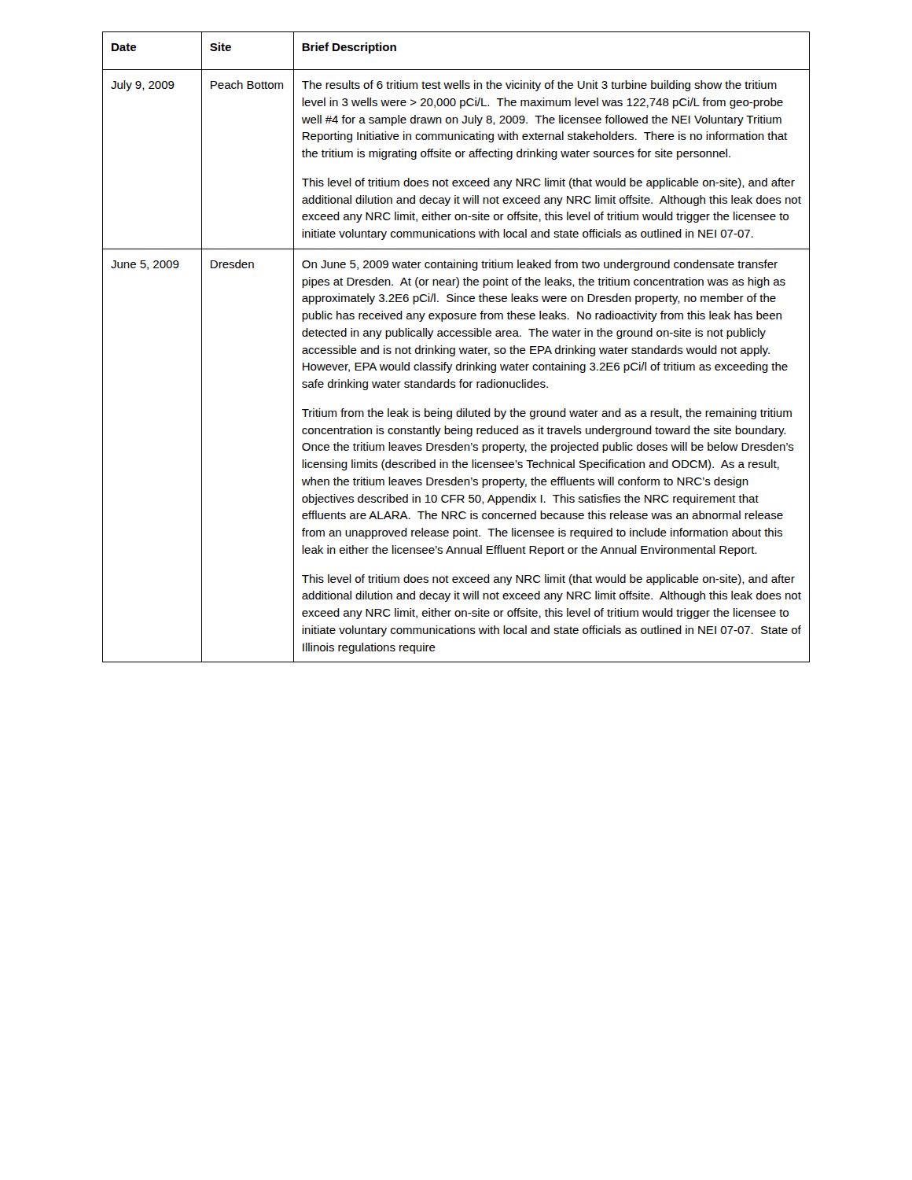| Date | Site | Brief Description |
| --- | --- | --- |
| July 9, 2009 | Peach Bottom | The results of 6 tritium test wells in the vicinity of the Unit 3 turbine building show the tritium level in 3 wells were > 20,000 pCi/L. The maximum level was 122,748 pCi/L from geo-probe well #4 for a sample drawn on July 8, 2009. The licensee followed the NEI Voluntary Tritium Reporting Initiative in communicating with external stakeholders. There is no information that the tritium is migrating offsite or affecting drinking water sources for site personnel. This level of tritium does not exceed any NRC limit (that would be applicable on-site), and after additional dilution and decay it will not exceed any NRC limit offsite. Although this leak does not exceed any NRC limit, either on-site or offsite, this level of tritium would trigger the licensee to initiate voluntary communications with local and state officials as outlined in NEI 07-07. |
| June 5, 2009 | Dresden | On June 5, 2009 water containing tritium leaked from two underground condensate transfer pipes at Dresden. At (or near) the point of the leaks, the tritium concentration was as high as approximately 3.2E6 pCi/l. Since these leaks were on Dresden property, no member of the public has received any exposure from these leaks. No radioactivity from this leak has been detected in any publically accessible area. The water in the ground on-site is not publicly accessible and is not drinking water, so the EPA drinking water standards would not apply. However, EPA would classify drinking water containing 3.2E6 pCi/l of tritium as exceeding the safe drinking water standards for radionuclides. Tritium from the leak is being diluted by the ground water and as a result, the remaining tritium concentration is constantly being reduced as it travels underground toward the site boundary. Once the tritium leaves Dresden’s property, the projected public doses will be below Dresden’s licensing limits (described in the licensee’s Technical Specification and ODCM). As a result, when the tritium leaves Dresden’s property, the effluents will conform to NRC’s design objectives described in 10 CFR 50, Appendix I. This satisfies the NRC requirement that effluents are ALARA. The NRC is concerned because this release was an abnormal release from an unapproved release point. The licensee is required to include information about this leak in either the licensee’s Annual Effluent Report or the Annual Environmental Report. This level of tritium does not exceed any NRC limit (that would be applicable on-site), and after additional dilution and decay it will not exceed any NRC limit offsite. Although this leak does not exceed any NRC limit, either on-site or offsite, this level of tritium would trigger the licensee to initiate voluntary communications with local and state officials as outlined in NEI 07-07. State of Illinois regulations require |